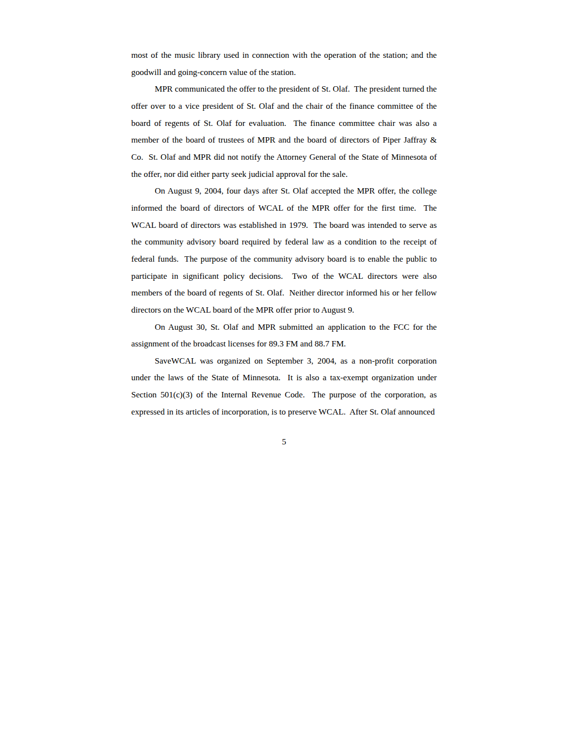most of the music library used in connection with the operation of the station; and the goodwill and going-concern value of the station.
MPR communicated the offer to the president of St. Olaf. The president turned the offer over to a vice president of St. Olaf and the chair of the finance committee of the board of regents of St. Olaf for evaluation. The finance committee chair was also a member of the board of trustees of MPR and the board of directors of Piper Jaffray & Co. St. Olaf and MPR did not notify the Attorney General of the State of Minnesota of the offer, nor did either party seek judicial approval for the sale.
On August 9, 2004, four days after St. Olaf accepted the MPR offer, the college informed the board of directors of WCAL of the MPR offer for the first time. The WCAL board of directors was established in 1979. The board was intended to serve as the community advisory board required by federal law as a condition to the receipt of federal funds. The purpose of the community advisory board is to enable the public to participate in significant policy decisions. Two of the WCAL directors were also members of the board of regents of St. Olaf. Neither director informed his or her fellow directors on the WCAL board of the MPR offer prior to August 9.
On August 30, St. Olaf and MPR submitted an application to the FCC for the assignment of the broadcast licenses for 89.3 FM and 88.7 FM.
SaveWCAL was organized on September 3, 2004, as a non-profit corporation under the laws of the State of Minnesota. It is also a tax-exempt organization under Section 501(c)(3) of the Internal Revenue Code. The purpose of the corporation, as expressed in its articles of incorporation, is to preserve WCAL. After St. Olaf announced
5